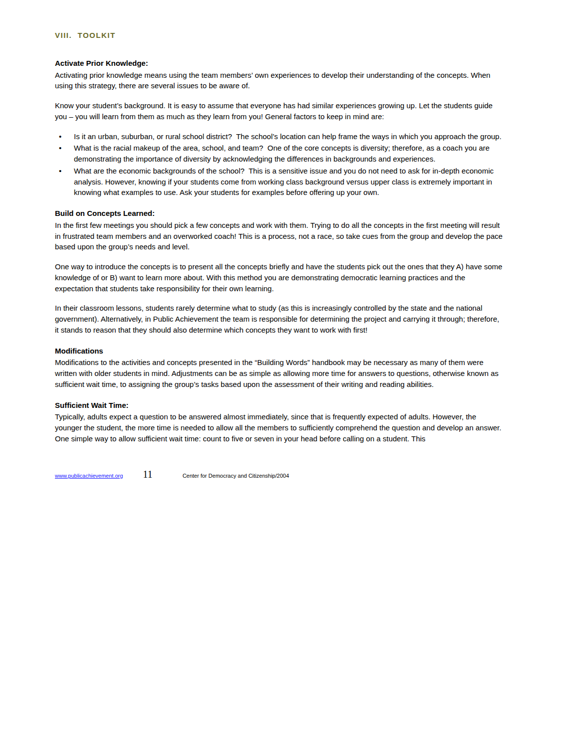VIII. TOOLKIT
Activate Prior Knowledge:
Activating prior knowledge means using the team members’ own experiences to develop their understanding of the concepts. When using this strategy, there are several issues to be aware of.
Know your student’s background. It is easy to assume that everyone has had similar experiences growing up. Let the students guide you – you will learn from them as much as they learn from you! General factors to keep in mind are:
Is it an urban, suburban, or rural school district? The school’s location can help frame the ways in which you approach the group.
What is the racial makeup of the area, school, and team? One of the core concepts is diversity; therefore, as a coach you are demonstrating the importance of diversity by acknowledging the differences in backgrounds and experiences.
What are the economic backgrounds of the school? This is a sensitive issue and you do not need to ask for in-depth economic analysis. However, knowing if your students come from working class background versus upper class is extremely important in knowing what examples to use. Ask your students for examples before offering up your own.
Build on Concepts Learned:
In the first few meetings you should pick a few concepts and work with them. Trying to do all the concepts in the first meeting will result in frustrated team members and an overworked coach! This is a process, not a race, so take cues from the group and develop the pace based upon the group’s needs and level.
One way to introduce the concepts is to present all the concepts briefly and have the students pick out the ones that they A) have some knowledge of or B) want to learn more about. With this method you are demonstrating democratic learning practices and the expectation that students take responsibility for their own learning.
In their classroom lessons, students rarely determine what to study (as this is increasingly controlled by the state and the national government). Alternatively, in Public Achievement the team is responsible for determining the project and carrying it through; therefore, it stands to reason that they should also determine which concepts they want to work with first!
Modifications
Modifications to the activities and concepts presented in the “Building Words” handbook may be necessary as many of them were written with older students in mind. Adjustments can be as simple as allowing more time for answers to questions, otherwise known as sufficient wait time, to assigning the group’s tasks based upon the assessment of their writing and reading abilities.
Sufficient Wait Time:
Typically, adults expect a question to be answered almost immediately, since that is frequently expected of adults. However, the younger the student, the more time is needed to allow all the members to sufficiently comprehend the question and develop an answer. One simple way to allow sufficient wait time: count to five or seven in your head before calling on a student. This
www.publicachievement.org 11 Center for Democracy and Citizenship/2004